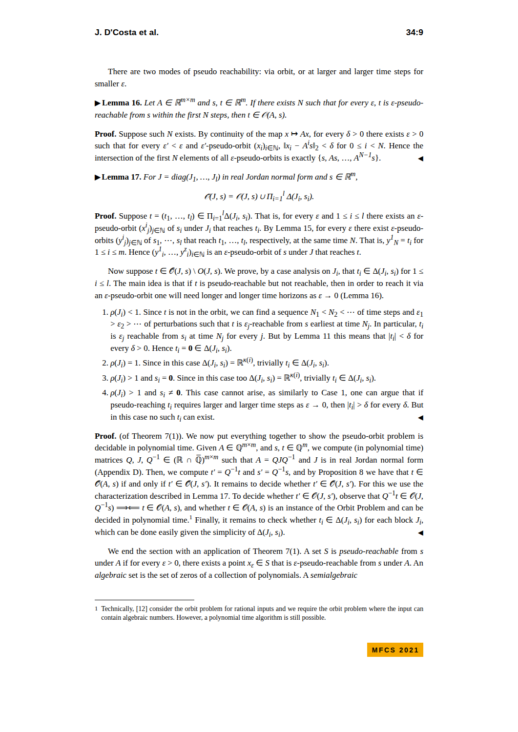J. D'Costa et al. 34:9
There are two modes of pseudo reachability: via orbit, or at larger and larger time steps for smaller ε.
▶Lemma 16. Let A ∈ ℝm×m and s, t ∈ ℝm. If there exists N such that for every ε, t is ε-pseudo-reachable from s within the first N steps, then t ∈ 𝒪(A, s).
Proof. Suppose such N exists. By continuity of the map x ↦ Ax, for every δ > 0 there exists ε > 0 such that for every ε′ < ε and ε′-pseudo-orbit (xi)i∈ℕ, ‖xi − Ais‖2 < δ for 0 ≤ i < N. Hence the intersection of the first N elements of all ε-pseudo-orbits is exactly {s, As, …, AN−1s}.
▶Lemma 17. For J = diag(J1, …, Jl) in real Jordan normal form and s ∈ ℝm,
𝒪̃(J, s) = 𝒪(J, s) ∪ Πi=1l Δ(Ji, si).
Proof. Suppose t = (t1, …, tl) ∈ Πi=1lΔ(Ji, si). That is, for every ε and 1 ≤ i ≤ l there exists an ε-pseudo-orbit (xij)j∈ℕ of si under Ji that reaches ti. By Lemma 15, for every ε there exist ε-pseudo-orbits (yij)j∈ℕ of s1, ⋯, sl that reach t1, …, tl, respectively, at the same time N. That is, y1N = ti for 1 ≤ i ≤ m. Hence (y1i, …, yzi)i∈ℕ is an ε-pseudo-orbit of s under J that reaches t.
Now suppose t ∈ 𝒪̃(J, s) \ O(J, s). We prove, by a case analysis on Ji, that ti ∈ Δ(Ji, si) for 1 ≤ i ≤ l. The main idea is that if t is pseudo-reachable but not reachable, then in order to reach it via an ε-pseudo-orbit one will need longer and longer time horizons as ε → 0 (Lemma 16).
ρ(Ji) < 1. Since t is not in the orbit, we can find a sequence N1 < N2 < ⋯ of time steps and ε1 > ε2 > ⋯ of perturbations such that t is εj-reachable from s earliest at time Nj. In particular, ti is εj reachable from si at time Nj for every j. But by Lemma 11 this means that |ti| < δ for every δ > 0. Hence ti = 0 ∈ Δ(Ji, si).
ρ(Ji) = 1. Since in this case Δ(Ji, si) = ℝκ(i), trivially ti ∈ Δ(Ji, si).
ρ(Ji) > 1 and si = 0. Since in this case too Δ(Ji, si) = ℝκ(i), trivially ti ∈ Δ(Ji, si).
ρ(Ji) > 1 and si ≠ 0. This case cannot arise, as similarly to Case 1, one can argue that if pseudo-reaching ti requires larger and larger time steps as ε → 0, then |ti| > δ for every δ. But in this case no such ti can exist.
Proof. (of Theorem 7(1)). We now put everything together to show the pseudo-orbit problem is decidable in polynomial time. Given A ∈ ℚm×m, and s, t ∈ ℚm, we compute (in polynomial time) matrices Q, J, Q−1 ∈ (ℝ ∩ ℚ̅)m×m such that A = QJQ−1 and J is in real Jordan normal form (Appendix D). Then, we compute t′ = Q−1t and s′ = Q−1s, and by Proposition 8 we have that t ∈ 𝒪̃(A, s) if and only if t′ ∈ 𝒪̃(J, s′). It remains to decide whether t′ ∈ 𝒪̃(J, s′). For this we use the characterization described in Lemma 17. To decide whether t′ ∈ 𝒪(J, s′), observe that Q−1t ∈ 𝒪(J, Q−1s) ⟹⟸ t ∈ 𝒪(A, s), and whether t ∈ 𝒪(A, s) is an instance of the Orbit Problem and can be decided in polynomial time.1 Finally, it remains to check whether ti ∈ Δ(Ji, si) for each block Ji, which can be done easily given the simplicity of Δ(Ji, si).
We end the section with an application of Theorem 7(1). A set S is pseudo-reachable from s under A if for every ε > 0, there exists a point xε ∈ S that is ε-pseudo-reachable from s under A. An algebraic set is the set of zeros of a collection of polynomials. A semialgebraic
1 Technically, [12] consider the orbit problem for rational inputs and we require the orbit problem where the input can contain algebraic numbers. However, a polynomial time algorithm is still possible.
MFCS 2021